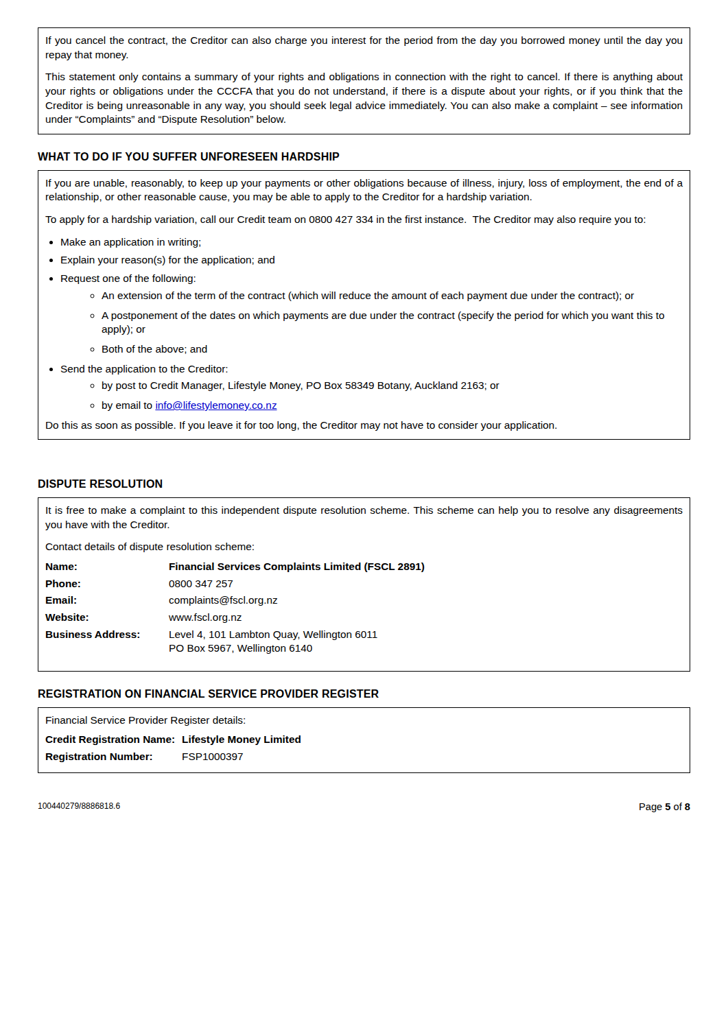If you cancel the contract, the Creditor can also charge you interest for the period from the day you borrowed money until the day you repay that money.
This statement only contains a summary of your rights and obligations in connection with the right to cancel. If there is anything about your rights or obligations under the CCCFA that you do not understand, if there is a dispute about your rights, or if you think that the Creditor is being unreasonable in any way, you should seek legal advice immediately. You can also make a complaint – see information under “Complaints” and “Dispute Resolution” below.
WHAT TO DO IF YOU SUFFER UNFORESEEN HARDSHIP
If you are unable, reasonably, to keep up your payments or other obligations because of illness, injury, loss of employment, the end of a relationship, or other reasonable cause, you may be able to apply to the Creditor for a hardship variation.
To apply for a hardship variation, call our Credit team on 0800 427 334 in the first instance. The Creditor may also require you to:
Make an application in writing;
Explain your reason(s) for the application; and
Request one of the following:
An extension of the term of the contract (which will reduce the amount of each payment due under the contract); or
A postponement of the dates on which payments are due under the contract (specify the period for which you want this to apply); or
Both of the above; and
Send the application to the Creditor:
by post to Credit Manager, Lifestyle Money, PO Box 58349 Botany, Auckland 2163; or
by email to info@lifestylemoney.co.nz
Do this as soon as possible. If you leave it for too long, the Creditor may not have to consider your application.
DISPUTE RESOLUTION
It is free to make a complaint to this independent dispute resolution scheme. This scheme can help you to resolve any disagreements you have with the Creditor.
Contact details of dispute resolution scheme:
| Name: | Financial Services Complaints Limited (FSCL 2891) |
| Phone: | 0800 347 257 |
| Email: | complaints@fscl.org.nz |
| Website: | www.fscl.org.nz |
| Business Address: | Level 4, 101 Lambton Quay, Wellington 6011 PO Box 5967, Wellington 6140 |
REGISTRATION ON FINANCIAL SERVICE PROVIDER REGISTER
Financial Service Provider Register details:
| Credit Registration Name: | Lifestyle Money Limited |
| Registration Number: | FSP1000397 |
100440279/8886818.6
Page 5 of 8